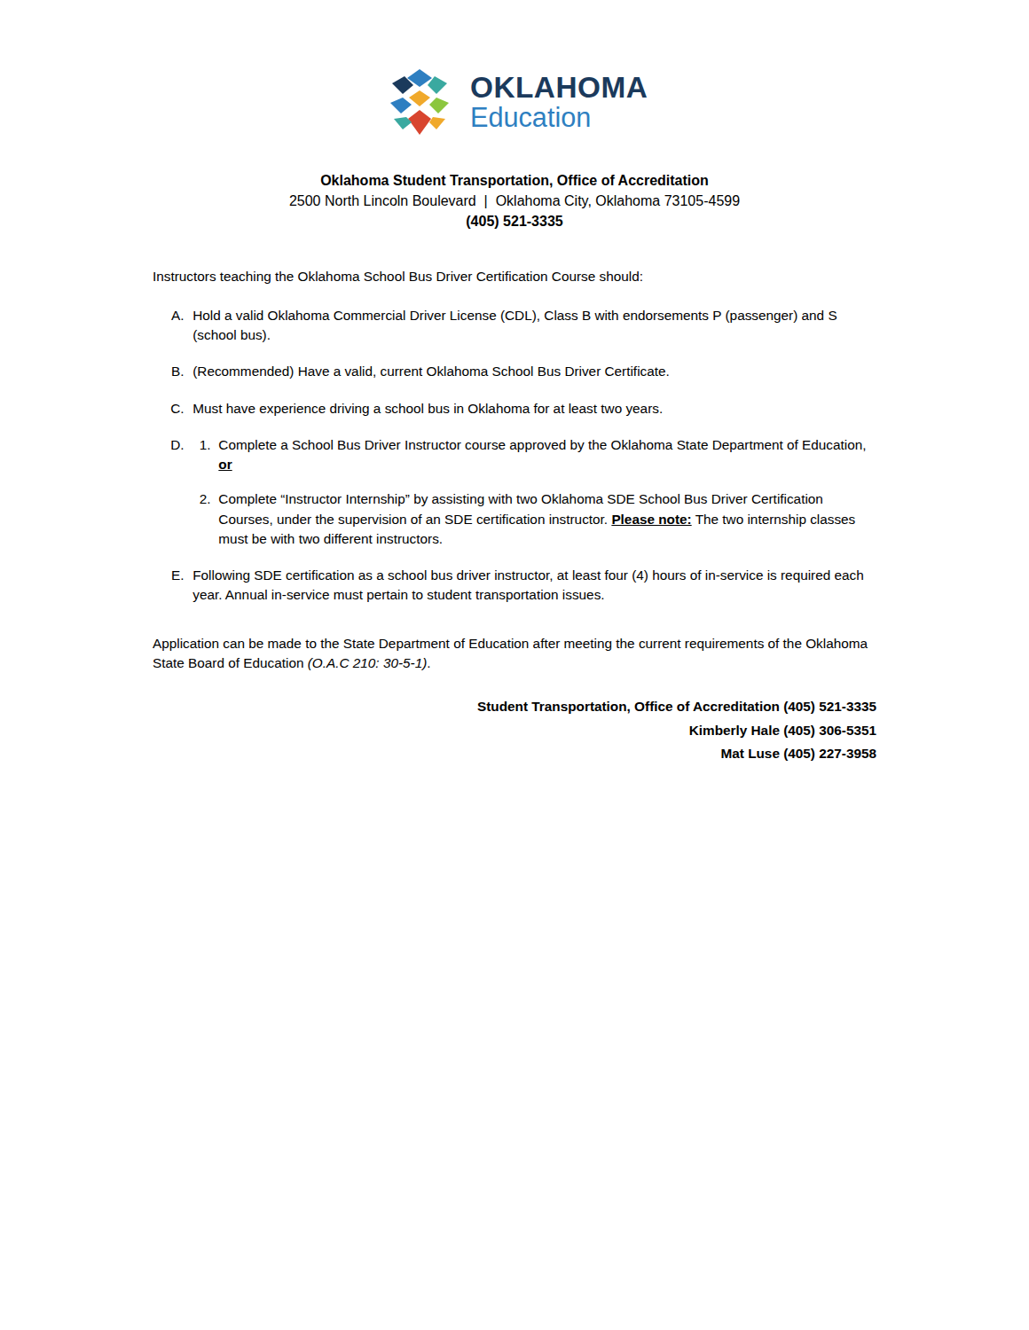OKLAHOMA Education
Oklahoma Student Transportation, Office of Accreditation
2500 North Lincoln Boulevard | Oklahoma City, Oklahoma 73105-4599
(405) 521-3335
Instructors teaching the Oklahoma School Bus Driver Certification Course should:
Hold a valid Oklahoma Commercial Driver License (CDL), Class B with endorsements P (passenger) and S (school bus).
(Recommended) Have a valid, current Oklahoma School Bus Driver Certificate.
Must have experience driving a school bus in Oklahoma for at least two years.
Complete a School Bus Driver Instructor course approved by the Oklahoma State Department of Education, or
Complete “Instructor Internship” by assisting with two Oklahoma SDE School Bus Driver Certification Courses, under the supervision of an SDE certification instructor. Please note: The two internship classes must be with two different instructors.
Following SDE certification as a school bus driver instructor, at least four (4) hours of in-service is required each year. Annual in-service must pertain to student transportation issues.
Application can be made to the State Department of Education after meeting the current requirements of the Oklahoma State Board of Education (O.A.C 210: 30-5-1).
Student Transportation, Office of Accreditation (405) 521-3335
Kimberly Hale (405) 306-5351
Mat Luse (405) 227-3958